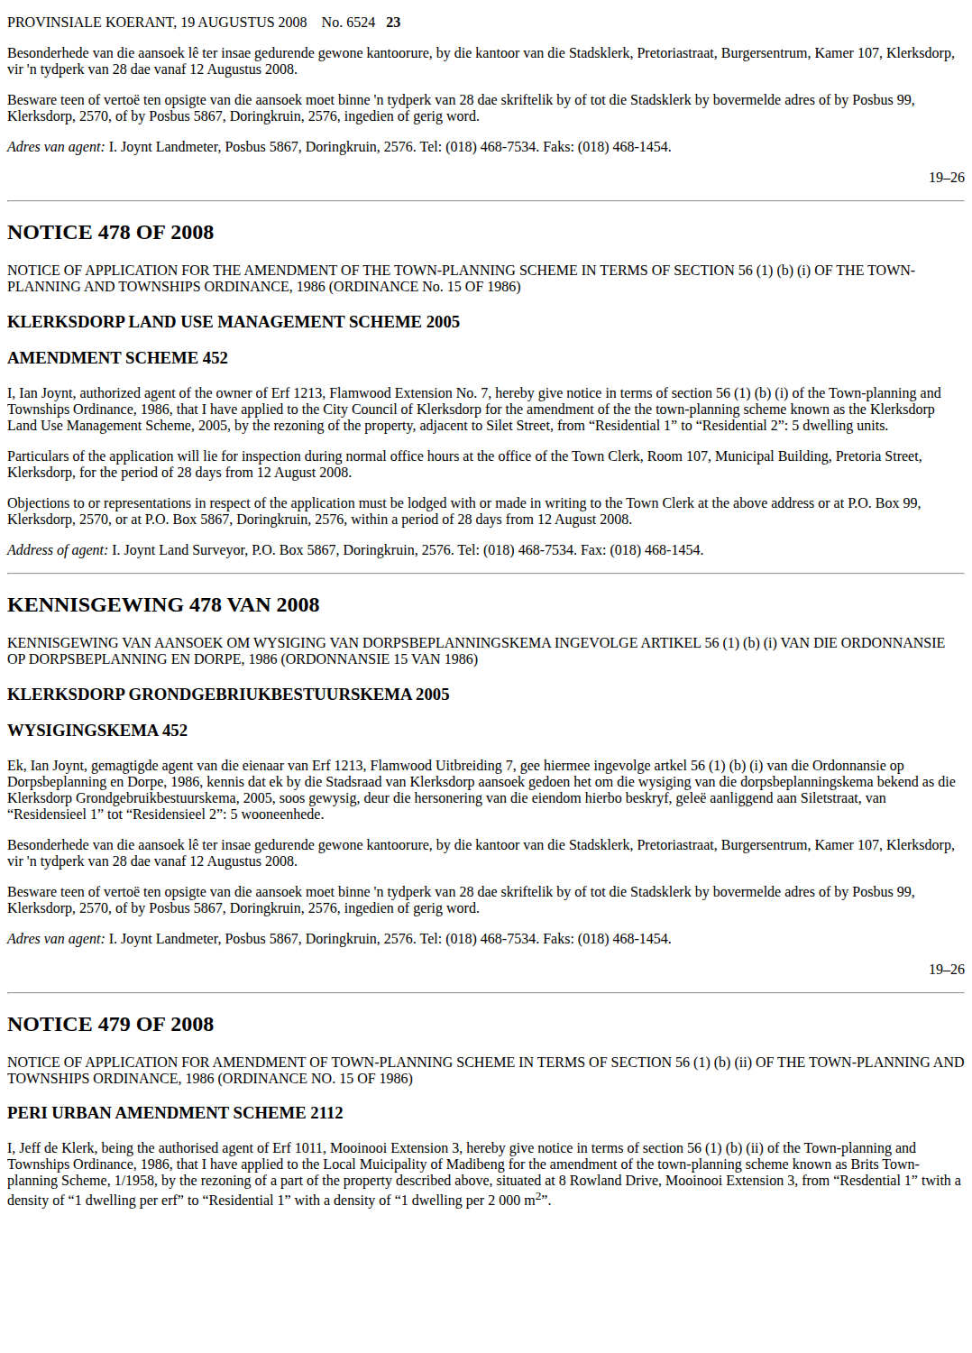PROVINSIALE KOERANT, 19 AUGUSTUS 2008 No. 6524 23
Besonderhede van die aansoek lê ter insae gedurende gewone kantoorure, by die kantoor van die Stadsklerk, Pretoriastraat, Burgersentrum, Kamer 107, Klerksdorp, vir 'n tydperk van 28 dae vanaf 12 Augustus 2008.
Besware teen of vertoë ten opsigte van die aansoek moet binne 'n tydperk van 28 dae skriftelik by of tot die Stadsklerk by bovermelde adres of by Posbus 99, Klerksdorp, 2570, of by Posbus 5867, Doringkruin, 2576, ingedien of gerig word.
Adres van agent: I. Joynt Landmeter, Posbus 5867, Doringkruin, 2576. Tel: (018) 468-7534. Faks: (018) 468-1454.
19–26
NOTICE 478 OF 2008
NOTICE OF APPLICATION FOR THE AMENDMENT OF THE TOWN-PLANNING SCHEME IN TERMS OF SECTION 56 (1) (b) (i) OF THE TOWN-PLANNING AND TOWNSHIPS ORDINANCE, 1986 (ORDINANCE No. 15 OF 1986)
KLERKSDORP LAND USE MANAGEMENT SCHEME 2005
AMENDMENT SCHEME 452
I, Ian Joynt, authorized agent of the owner of Erf 1213, Flamwood Extension No. 7, hereby give notice in terms of section 56 (1) (b) (i) of the Town-planning and Townships Ordinance, 1986, that I have applied to the City Council of Klerksdorp for the amendment of the the town-planning scheme known as the Klerksdorp Land Use Management Scheme, 2005, by the rezoning of the property, adjacent to Silet Street, from “Residential 1” to “Residential 2”: 5 dwelling units.
Particulars of the application will lie for inspection during normal office hours at the office of the Town Clerk, Room 107, Municipal Building, Pretoria Street, Klerksdorp, for the period of 28 days from 12 August 2008.
Objections to or representations in respect of the application must be lodged with or made in writing to the Town Clerk at the above address or at P.O. Box 99, Klerksdorp, 2570, or at P.O. Box 5867, Doringkruin, 2576, within a period of 28 days from 12 August 2008.
Address of agent: I. Joynt Land Surveyor, P.O. Box 5867, Doringkruin, 2576. Tel: (018) 468-7534. Fax: (018) 468-1454.
KENNISGEWING 478 VAN 2008
KENNISGEWING VAN AANSOEK OM WYSIGING VAN DORPSBEPLANNINGSKEMA INGEVOLGE ARTIKEL 56 (1) (b) (i) VAN DIE ORDONNANSIE OP DORPSBEPLANNING EN DORPE, 1986 (ORDONNANSIE 15 VAN 1986)
KLERKSDORP GRONDGEBRIUKBESTUURSKEMA 2005
WYSIGINGSKEMA 452
Ek, Ian Joynt, gemagtigde agent van die eienaar van Erf 1213, Flamwood Uitbreiding 7, gee hiermee ingevolge artkel 56 (1) (b) (i) van die Ordonnansie op Dorpsbeplanning en Dorpe, 1986, kennis dat ek by die Stadsraad van Klerksdorp aansoek gedoen het om die wysiging van die dorpsbeplanningskema bekend as die Klerksdorp Grondgebruikbestuurskema, 2005, soos gewysig, deur die hersonering van die eiendom hierbo beskryf, geleë aanliggend aan Siletstraat, van “Residensieel 1” tot “Residensieel 2”: 5 wooneenhede.
Besonderhede van die aansoek lê ter insae gedurende gewone kantoorure, by die kantoor van die Stadsklerk, Pretoriastraat, Burgersentrum, Kamer 107, Klerksdorp, vir 'n tydperk van 28 dae vanaf 12 Augustus 2008.
Besware teen of vertoë ten opsigte van die aansoek moet binne 'n tydperk van 28 dae skriftelik by of tot die Stadsklerk by bovermelde adres of by Posbus 99, Klerksdorp, 2570, of by Posbus 5867, Doringkruin, 2576, ingedien of gerig word.
Adres van agent: I. Joynt Landmeter, Posbus 5867, Doringkruin, 2576. Tel: (018) 468-7534. Faks: (018) 468-1454.
19–26
NOTICE 479 OF 2008
NOTICE OF APPLICATION FOR AMENDMENT OF TOWN-PLANNING SCHEME IN TERMS OF SECTION 56 (1) (b) (ii) OF THE TOWN-PLANNING AND TOWNSHIPS ORDINANCE, 1986 (ORDINANCE NO. 15 OF 1986)
PERI URBAN AMENDMENT SCHEME 2112
I, Jeff de Klerk, being the authorised agent of Erf 1011, Mooinooi Extension 3, hereby give notice in terms of section 56 (1) (b) (ii) of the Town-planning and Townships Ordinance, 1986, that I have applied to the Local Muicipality of Madibeng for the amendment of the town-planning scheme known as Brits Town-planning Scheme, 1/1958, by the rezoning of a part of the property described above, situated at 8 Rowland Drive, Mooinooi Extension 3, from “Resdential 1” twith a density of “1 dwelling per erf” to “Residential 1” with a density of “1 dwelling per 2 000 m2”.